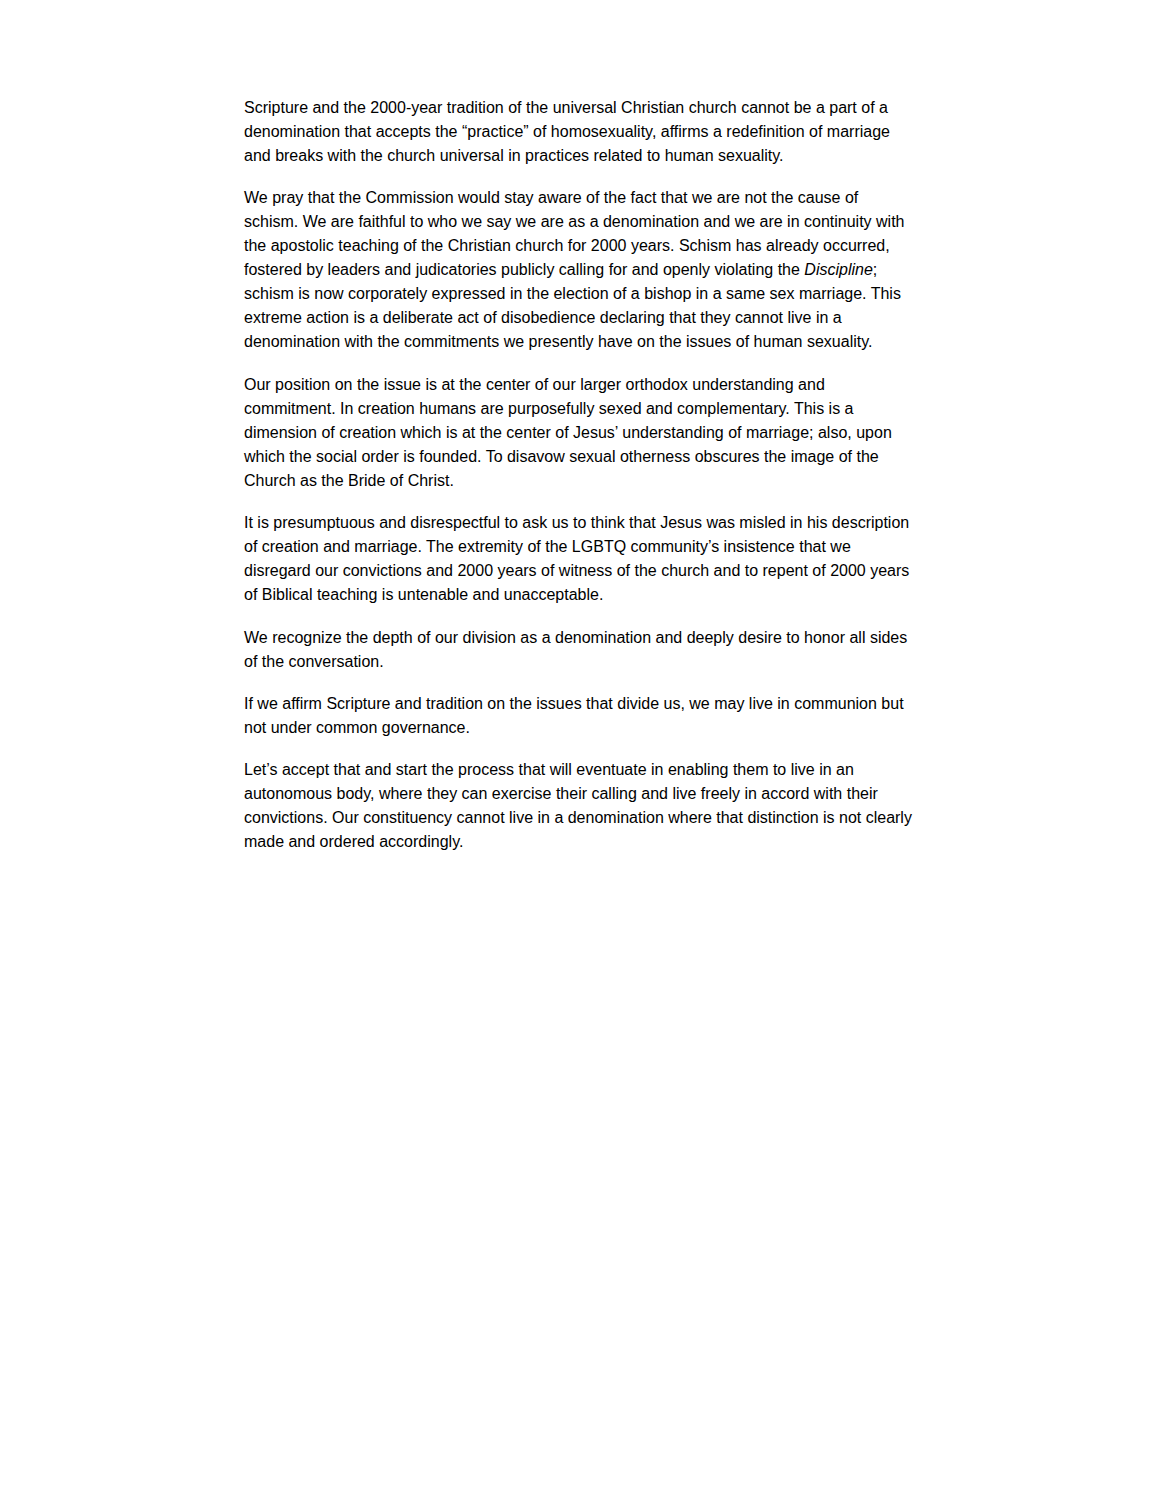Scripture and the 2000-year tradition of the universal Christian church cannot be a part of a denomination that accepts the “practice” of homosexuality, affirms a redefinition of marriage and breaks with the church universal in practices related to human sexuality.
We pray that the Commission would stay aware of the fact that we are not the cause of schism. We are faithful to who we say we are as a denomination and we are in continuity with the apostolic teaching of the Christian church for 2000 years. Schism has already occurred, fostered by leaders and judicatories publicly calling for and openly violating the Discipline; schism is now corporately expressed in the election of a bishop in a same sex marriage. This extreme action is a deliberate act of disobedience declaring that they cannot live in a denomination with the commitments we presently have on the issues of human sexuality.
Our position on the issue is at the center of our larger orthodox understanding and commitment. In creation humans are purposefully sexed and complementary. This is a dimension of creation which is at the center of Jesus’ understanding of marriage; also, upon which the social order is founded. To disavow sexual otherness obscures the image of the Church as the Bride of Christ.
It is presumptuous and disrespectful to ask us to think that Jesus was misled in his description of creation and marriage. The extremity of the LGBTQ community’s insistence that we disregard our convictions and 2000 years of witness of the church and to repent of 2000 years of Biblical teaching is untenable and unacceptable.
We recognize the depth of our division as a denomination and deeply desire to honor all sides of the conversation.
If we affirm Scripture and tradition on the issues that divide us, we may live in communion but not under common governance.
Let’s accept that and start the process that will eventuate in enabling them to live in an autonomous body, where they can exercise their calling and live freely in accord with their convictions. Our constituency cannot live in a denomination where that distinction is not clearly made and ordered accordingly.